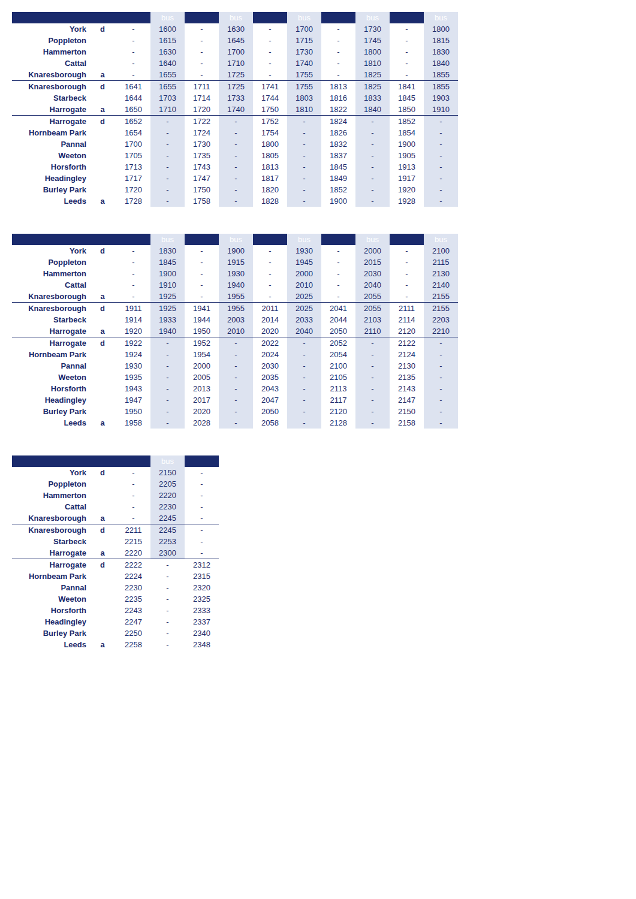| | | | bus | | bus | | bus | | bus | | bus |
| York | d | - | 1600 | - | 1630 | - | 1700 | - | 1730 | - | 1800 |
| Poppleton | | - | 1615 | - | 1645 | - | 1715 | - | 1745 | - | 1815 |
| Hammerton | | - | 1630 | - | 1700 | - | 1730 | - | 1800 | - | 1830 |
| Cattal | | - | 1640 | - | 1710 | - | 1740 | - | 1810 | - | 1840 |
| Knaresborough | a | - | 1655 | - | 1725 | - | 1755 | - | 1825 | - | 1855 |
| Knaresborough | d | 1641 | 1655 | 1711 | 1725 | 1741 | 1755 | 1813 | 1825 | 1841 | 1855 |
| Starbeck | | 1644 | 1703 | 1714 | 1733 | 1744 | 1803 | 1816 | 1833 | 1845 | 1903 |
| Harrogate | a | 1650 | 1710 | 1720 | 1740 | 1750 | 1810 | 1822 | 1840 | 1850 | 1910 |
| Harrogate | d | 1652 | - | 1722 | - | 1752 | - | 1824 | - | 1852 | - |
| Hornbeam Park | | 1654 | - | 1724 | - | 1754 | - | 1826 | - | 1854 | - |
| Pannal | | 1700 | - | 1730 | - | 1800 | - | 1832 | - | 1900 | - |
| Weeton | | 1705 | - | 1735 | - | 1805 | - | 1837 | - | 1905 | - |
| Horsforth | | 1713 | - | 1743 | - | 1813 | - | 1845 | - | 1913 | - |
| Headingley | | 1717 | - | 1747 | - | 1817 | - | 1849 | - | 1917 | - |
| Burley Park | | 1720 | - | 1750 | - | 1820 | - | 1852 | - | 1920 | - |
| Leeds | a | 1728 | - | 1758 | - | 1828 | - | 1900 | - | 1928 | - |
| | | | bus | | bus | | bus | | bus | | bus |
| York | d | - | 1830 | - | 1900 | - | 1930 | - | 2000 | - | 2100 |
| Poppleton | | - | 1845 | - | 1915 | - | 1945 | - | 2015 | - | 2115 |
| Hammerton | | - | 1900 | - | 1930 | - | 2000 | - | 2030 | - | 2130 |
| Cattal | | - | 1910 | - | 1940 | - | 2010 | - | 2040 | - | 2140 |
| Knaresborough | a | - | 1925 | - | 1955 | - | 2025 | - | 2055 | - | 2155 |
| Knaresborough | d | 1911 | 1925 | 1941 | 1955 | 2011 | 2025 | 2041 | 2055 | 2111 | 2155 |
| Starbeck | | 1914 | 1933 | 1944 | 2003 | 2014 | 2033 | 2044 | 2103 | 2114 | 2203 |
| Harrogate | a | 1920 | 1940 | 1950 | 2010 | 2020 | 2040 | 2050 | 2110 | 2120 | 2210 |
| Harrogate | d | 1922 | - | 1952 | - | 2022 | - | 2052 | - | 2122 | - |
| Hornbeam Park | | 1924 | - | 1954 | - | 2024 | - | 2054 | - | 2124 | - |
| Pannal | | 1930 | - | 2000 | - | 2030 | - | 2100 | - | 2130 | - |
| Weeton | | 1935 | - | 2005 | - | 2035 | - | 2105 | - | 2135 | - |
| Horsforth | | 1943 | - | 2013 | - | 2043 | - | 2113 | - | 2143 | - |
| Headingley | | 1947 | - | 2017 | - | 2047 | - | 2117 | - | 2147 | - |
| Burley Park | | 1950 | - | 2020 | - | 2050 | - | 2120 | - | 2150 | - |
| Leeds | a | 1958 | - | 2028 | - | 2058 | - | 2128 | - | 2158 | - |
| | | | bus | |
| York | d | - | 2150 | - |
| Poppleton | | - | 2205 | - |
| Hammerton | | - | 2220 | - |
| Cattal | | - | 2230 | - |
| Knaresborough | a | - | 2245 | - |
| Knaresborough | d | 2211 | 2245 | - |
| Starbeck | | 2215 | 2253 | - |
| Harrogate | a | 2220 | 2300 | - |
| Harrogate | d | 2222 | - | 2312 |
| Hornbeam Park | | 2224 | - | 2315 |
| Pannal | | 2230 | - | 2320 |
| Weeton | | 2235 | - | 2325 |
| Horsforth | | 2243 | - | 2333 |
| Headingley | | 2247 | - | 2337 |
| Burley Park | | 2250 | - | 2340 |
| Leeds | a | 2258 | - | 2348 |